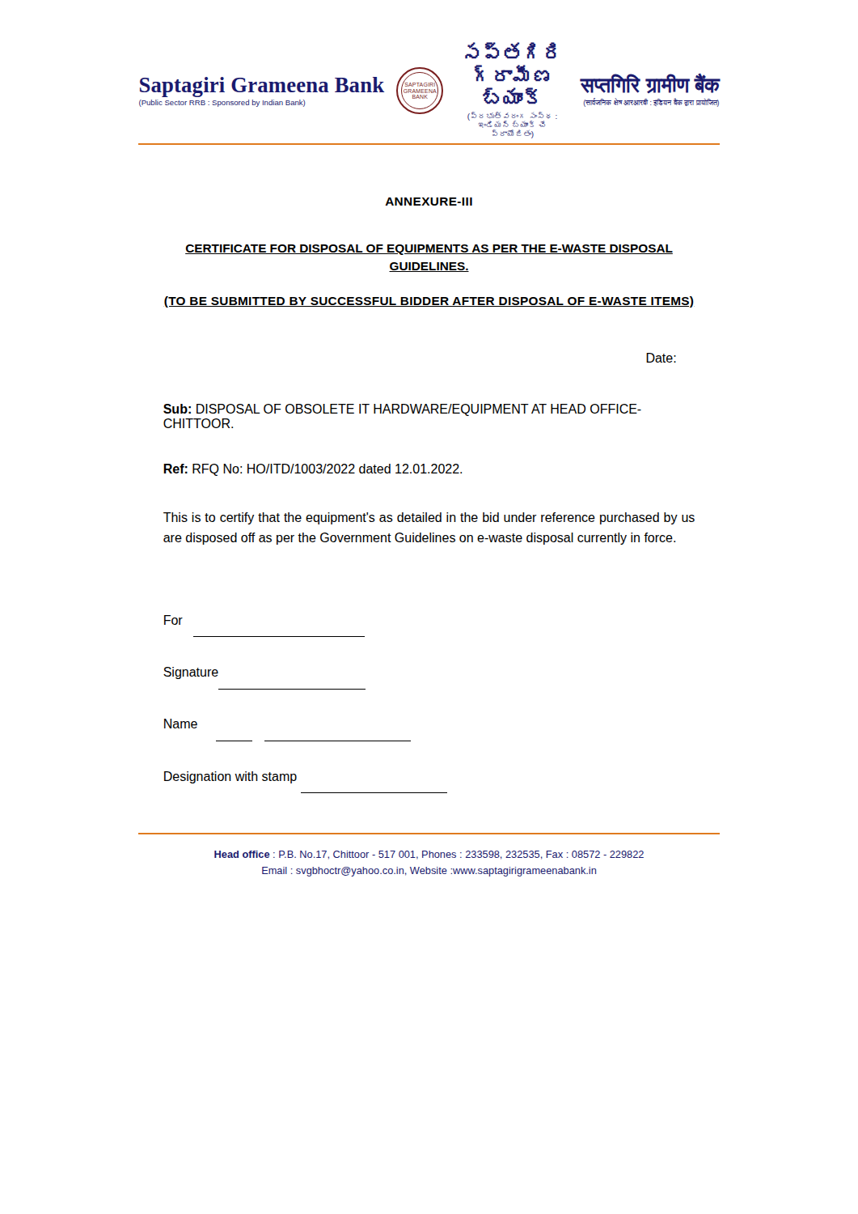Saptagiri Grameena Bank
(Public Sector RRB : Sponsored by Indian Bank)
SAPTAGIRI
GRAMEENA
BANK
సప్తగిరి గ్రామీణ బ్యాంక్
(ప్రభుత్వరంగ సంస్థ : ఇండియన్ బ్యాంక్ చే ప్రాయోజితం)
सप्तगिरि ग्रामीण बैंक
(सार्वजनिक क्षेत्र आरआरबी : इंडियन बैंक द्वारा प्रायोजित)
ANNEXURE-III
CERTIFICATE FOR DISPOSAL OF EQUIPMENTS AS PER THE E-WASTE DISPOSAL GUIDELINES.
(TO BE SUBMITTED BY SUCCESSFUL BIDDER AFTER DISPOSAL OF E-WASTE ITEMS)
Date:
Sub: DISPOSAL OF OBSOLETE IT HARDWARE/EQUIPMENT AT HEAD OFFICE-CHITTOOR.
Ref: RFQ No: HO/ITD/1003/2022 dated 12.01.2022.
This is to certify that the equipment's as detailed in the bid under reference purchased by us are disposed off as per the Government Guidelines on e-waste disposal currently in force.
For
Signature
Name
Designation with stamp
Head office : P.B. No.17, Chittoor - 517 001, Phones : 233598, 232535, Fax : 08572 - 229822
Email : svgbhoctr@yahoo.co.in, Website :www.saptagirigrameenabank.in